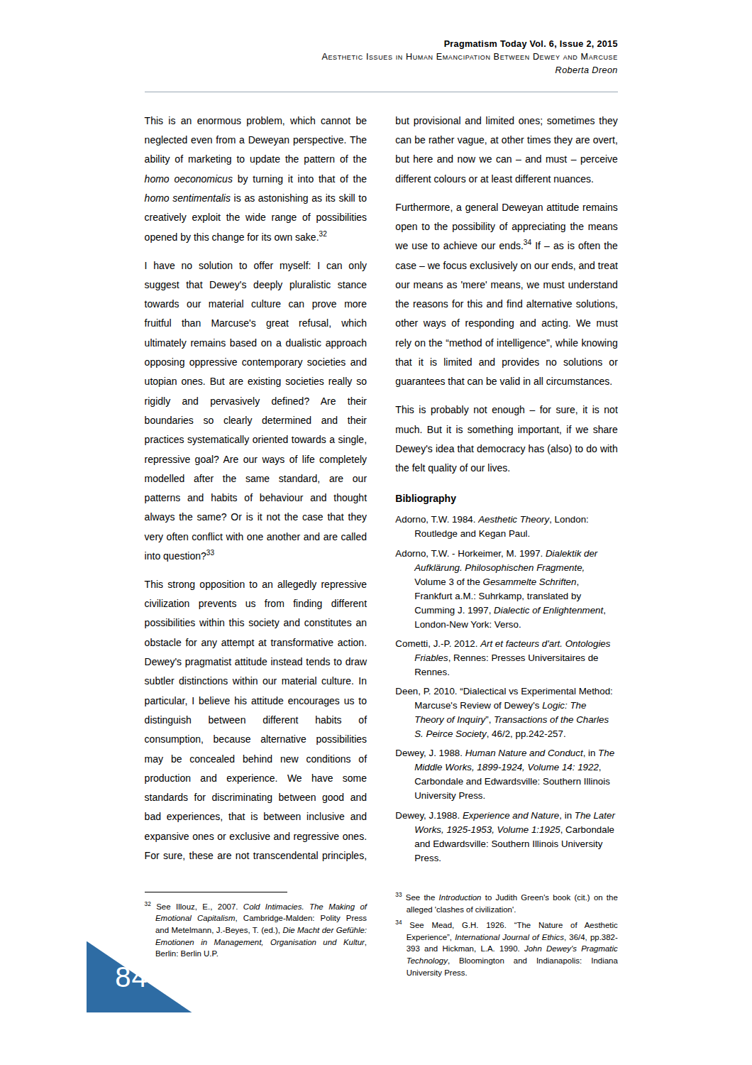Pragmatism Today Vol. 6, Issue 2, 2015
Aesthetic Issues in Human Emancipation Between Dewey and Marcuse
Roberta Dreon
This is an enormous problem, which cannot be neglected even from a Deweyan perspective. The ability of marketing to update the pattern of the homo oeconomicus by turning it into that of the homo sentimentalis is as astonishing as its skill to creatively exploit the wide range of possibilities opened by this change for its own sake.32
I have no solution to offer myself: I can only suggest that Dewey's deeply pluralistic stance towards our material culture can prove more fruitful than Marcuse's great refusal, which ultimately remains based on a dualistic approach opposing oppressive contemporary societies and utopian ones. But are existing societies really so rigidly and pervasively defined? Are their boundaries so clearly determined and their practices systematically oriented towards a single, repressive goal? Are our ways of life completely modelled after the same standard, are our patterns and habits of behaviour and thought always the same? Or is it not the case that they very often conflict with one another and are called into question?33
This strong opposition to an allegedly repressive civilization prevents us from finding different possibilities within this society and constitutes an obstacle for any attempt at transformative action. Dewey's pragmatist attitude instead tends to draw subtler distinctions within our material culture. In particular, I believe his attitude encourages us to distinguish between different habits of consumption, because alternative possibilities may be concealed behind new conditions of production and experience. We have some standards for discriminating between good and bad experiences, that is between inclusive and expansive ones or exclusive and regressive ones. For sure, these are not transcendental principles, but provisional and limited ones; sometimes they can be rather vague, at other times they are overt, but here and now we can – and must – perceive different colours or at least different nuances.
Furthermore, a general Deweyan attitude remains open to the possibility of appreciating the means we use to achieve our ends.34 If – as is often the case – we focus exclusively on our ends, and treat our means as 'mere' means, we must understand the reasons for this and find alternative solutions, other ways of responding and acting. We must rely on the “method of intelligence”, while knowing that it is limited and provides no solutions or guarantees that can be valid in all circumstances.
This is probably not enough – for sure, it is not much. But it is something important, if we share Dewey's idea that democracy has (also) to do with the felt quality of our lives.
Bibliography
Adorno, T.W. 1984. Aesthetic Theory, London: Routledge and Kegan Paul.
Adorno, T.W. - Horkeimer, M. 1997. Dialektik der Aufklärung. Philosophischen Fragmente, Volume 3 of the Gesammelte Schriften, Frankfurt a.M.: Suhrkamp, translated by Cumming J. 1997, Dialectic of Enlightenment, London-New York: Verso.
Cometti, J.-P. 2012. Art et facteurs d'art. Ontologies Friables, Rennes: Presses Universitaires de Rennes.
Deen, P. 2010. “Dialectical vs Experimental Method: Marcuse's Review of Dewey's Logic: The Theory of Inquiry”, Transactions of the Charles S. Peirce Society, 46/2, pp.242-257.
Dewey, J. 1988. Human Nature and Conduct, in The Middle Works, 1899-1924, Volume 14: 1922, Carbondale and Edwardsville: Southern Illinois University Press.
Dewey, J.1988. Experience and Nature, in The Later Works, 1925-1953, Volume 1:1925, Carbondale and Edwardsville: Southern Illinois University Press.
32 See Illouz, E., 2007. Cold Intimacies. The Making of Emotional Capitalism, Cambridge-Malden: Polity Press and Metelmann, J.-Beyes, T. (ed.), Die Macht der Gefühle: Emotionen in Management, Organisation und Kultur, Berlin: Berlin U.P.
33 See the Introduction to Judith Green's book (cit.) on the alleged 'clashes of civilization'.
34 See Mead, G.H. 1926. “The Nature of Aesthetic Experience”, International Journal of Ethics, 36/4, pp.382-393 and Hickman, L.A. 1990. John Dewey's Pragmatic Technology, Bloomington and Indianapolis: Indiana University Press.
84